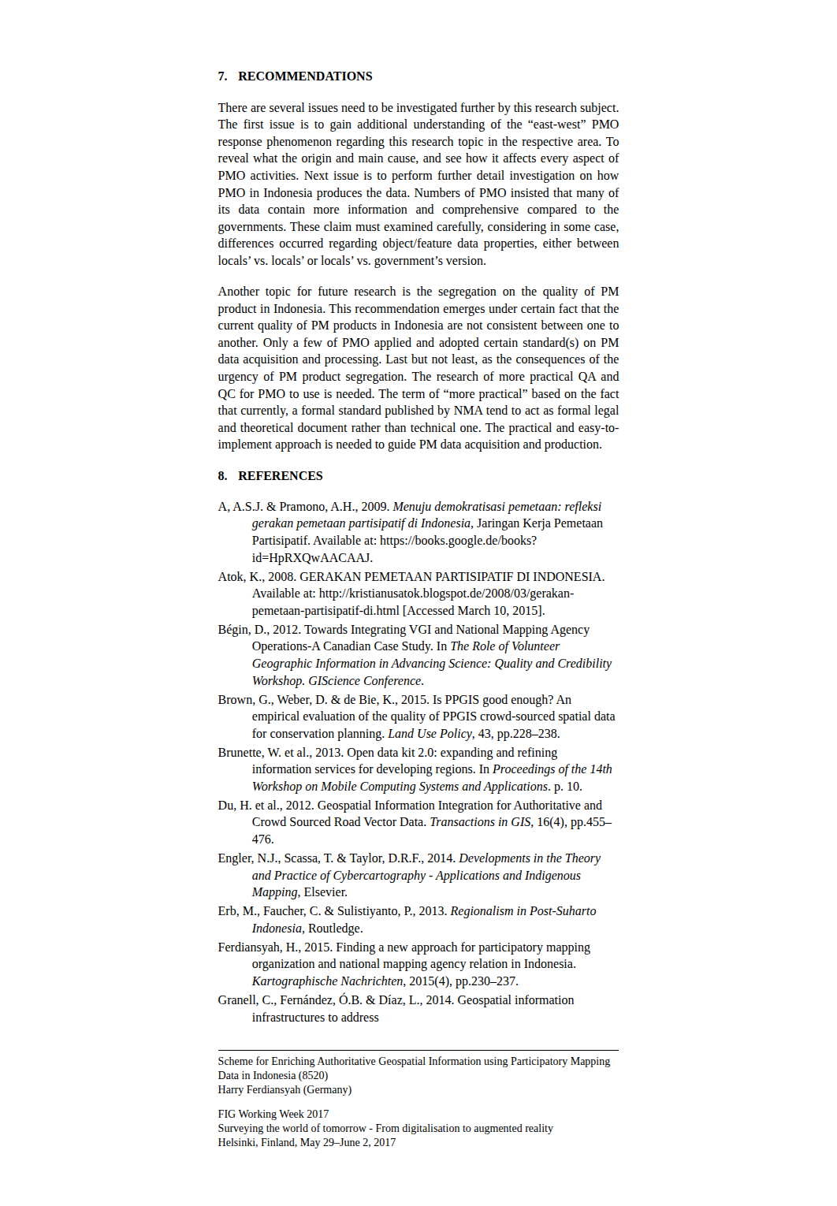7. RECOMMENDATIONS
There are several issues need to be investigated further by this research subject. The first issue is to gain additional understanding of the “east-west” PMO response phenomenon regarding this research topic in the respective area. To reveal what the origin and main cause, and see how it affects every aspect of PMO activities. Next issue is to perform further detail investigation on how PMO in Indonesia produces the data. Numbers of PMO insisted that many of its data contain more information and comprehensive compared to the governments. These claim must examined carefully, considering in some case, differences occurred regarding object/feature data properties, either between locals’ vs. locals’ or locals’ vs. government’s version.
Another topic for future research is the segregation on the quality of PM product in Indonesia. This recommendation emerges under certain fact that the current quality of PM products in Indonesia are not consistent between one to another. Only a few of PMO applied and adopted certain standard(s) on PM data acquisition and processing. Last but not least, as the consequences of the urgency of PM product segregation. The research of more practical QA and QC for PMO to use is needed. The term of “more practical” based on the fact that currently, a formal standard published by NMA tend to act as formal legal and theoretical document rather than technical one. The practical and easy-to-implement approach is needed to guide PM data acquisition and production.
8. REFERENCES
A, A.S.J. & Pramono, A.H., 2009. Menuju demokratisasi pemetaan: refleksi gerakan pemetaan partisipatif di Indonesia, Jaringan Kerja Pemetaan Partisipatif. Available at: https://books.google.de/books?id=HpRXQwAACAAJ.
Atok, K., 2008. GERAKAN PEMETAAN PARTISIPATIF DI INDONESIA. Available at: http://kristianusatok.blogspot.de/2008/03/gerakan-pemetaan-partisipatif-di.html [Accessed March 10, 2015].
Bégin, D., 2012. Towards Integrating VGI and National Mapping Agency Operations-A Canadian Case Study. In The Role of Volunteer Geographic Information in Advancing Science: Quality and Credibility Workshop. GIScience Conference.
Brown, G., Weber, D. & de Bie, K., 2015. Is PPGIS good enough? An empirical evaluation of the quality of PPGIS crowd-sourced spatial data for conservation planning. Land Use Policy, 43, pp.228–238.
Brunette, W. et al., 2013. Open data kit 2.0: expanding and refining information services for developing regions. In Proceedings of the 14th Workshop on Mobile Computing Systems and Applications. p. 10.
Du, H. et al., 2012. Geospatial Information Integration for Authoritative and Crowd Sourced Road Vector Data. Transactions in GIS, 16(4), pp.455–476.
Engler, N.J., Scassa, T. & Taylor, D.R.F., 2014. Developments in the Theory and Practice of Cybercartography - Applications and Indigenous Mapping, Elsevier.
Erb, M., Faucher, C. & Sulistiyanto, P., 2013. Regionalism in Post-Suharto Indonesia, Routledge.
Ferdiansyah, H., 2015. Finding a new approach for participatory mapping organization and national mapping agency relation in Indonesia. Kartographische Nachrichten, 2015(4), pp.230–237.
Granell, C., Fernández, Ó.B. & Díaz, L., 2014. Geospatial information infrastructures to address
Scheme for Enriching Authoritative Geospatial Information using Participatory Mapping Data in Indonesia (8520)
Harry Ferdiansyah (Germany)
FIG Working Week 2017
Surveying the world of tomorrow - From digitalisation to augmented reality
Helsinki, Finland, May 29–June 2, 2017